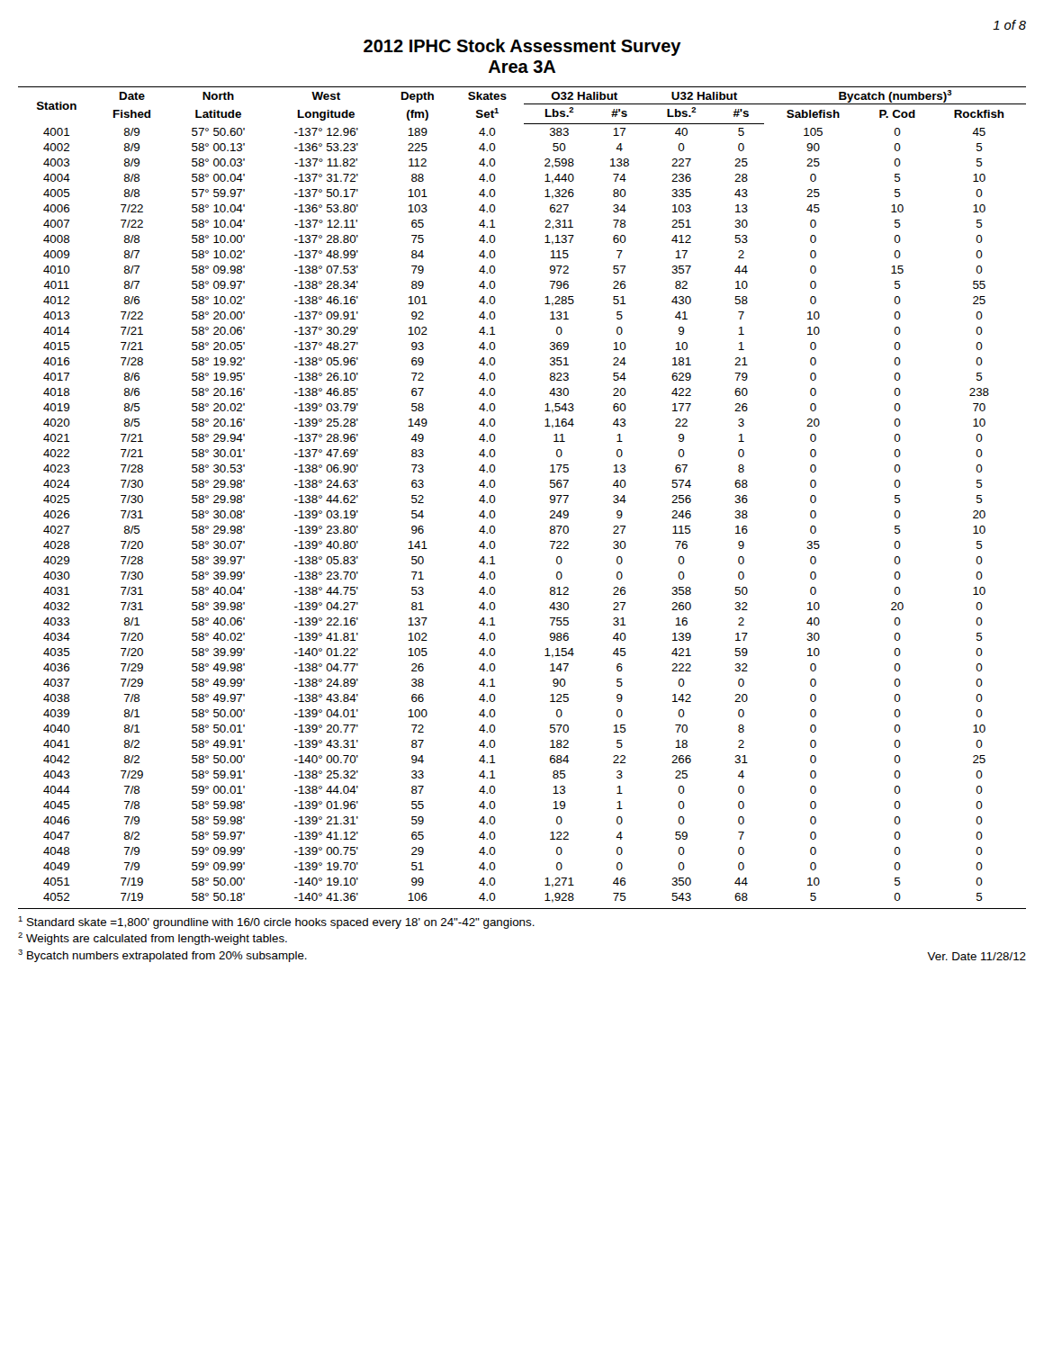1 of 8
2012 IPHC Stock Assessment Survey
Area 3A
| Station | Date | North | West | Depth | Skates | O32 Halibut | U32 Halibut | Bycatch (numbers) 3 |
| --- | --- | --- | --- | --- | --- | --- | --- | --- |
| Fished | Latitude | Longitude | (fm) | Set 1 | Lbs. 2 | #'s | Lbs. 2 | #'s | Sablefish | P. Cod | Rockfish |
| 4001 | 8/9 | 57° 50.60' | -137° 12.96' | 189 | 4.0 | 383 | 17 | 40 | 5 | 105 | 0 | 45 |
| 4002 | 8/9 | 58° 00.13' | -136° 53.23' | 225 | 4.0 | 50 | 4 | 0 | 0 | 90 | 0 | 5 |
| 4003 | 8/9 | 58° 00.03' | -137° 11.82' | 112 | 4.0 | 2,598 | 138 | 227 | 25 | 25 | 0 | 5 |
| 4004 | 8/8 | 58° 00.04' | -137° 31.72' | 88 | 4.0 | 1,440 | 74 | 236 | 28 | 0 | 5 | 10 |
| 4005 | 8/8 | 57° 59.97' | -137° 50.17' | 101 | 4.0 | 1,326 | 80 | 335 | 43 | 25 | 5 | 0 |
| 4006 | 7/22 | 58° 10.04' | -136° 53.80' | 103 | 4.0 | 627 | 34 | 103 | 13 | 45 | 10 | 10 |
| 4007 | 7/22 | 58° 10.04' | -137° 12.11' | 65 | 4.1 | 2,311 | 78 | 251 | 30 | 0 | 5 | 5 |
| 4008 | 8/8 | 58° 10.00' | -137° 28.80' | 75 | 4.0 | 1,137 | 60 | 412 | 53 | 0 | 0 | 0 |
| 4009 | 8/7 | 58° 10.02' | -137° 48.99' | 84 | 4.0 | 115 | 7 | 17 | 2 | 0 | 0 | 0 |
| 4010 | 8/7 | 58° 09.98' | -138° 07.53' | 79 | 4.0 | 972 | 57 | 357 | 44 | 0 | 15 | 0 |
| 4011 | 8/7 | 58° 09.97' | -138° 28.34' | 89 | 4.0 | 796 | 26 | 82 | 10 | 0 | 5 | 55 |
| 4012 | 8/6 | 58° 10.02' | -138° 46.16' | 101 | 4.0 | 1,285 | 51 | 430 | 58 | 0 | 0 | 25 |
| 4013 | 7/22 | 58° 20.00' | -137° 09.91' | 92 | 4.0 | 131 | 5 | 41 | 7 | 10 | 0 | 0 |
| 4014 | 7/21 | 58° 20.06' | -137° 30.29' | 102 | 4.1 | 0 | 0 | 9 | 1 | 10 | 0 | 0 |
| 4015 | 7/21 | 58° 20.05' | -137° 48.27' | 93 | 4.0 | 369 | 10 | 10 | 1 | 0 | 0 | 0 |
| 4016 | 7/28 | 58° 19.92' | -138° 05.96' | 69 | 4.0 | 351 | 24 | 181 | 21 | 0 | 0 | 0 |
| 4017 | 8/6 | 58° 19.95' | -138° 26.10' | 72 | 4.0 | 823 | 54 | 629 | 79 | 0 | 0 | 5 |
| 4018 | 8/6 | 58° 20.16' | -138° 46.85' | 67 | 4.0 | 430 | 20 | 422 | 60 | 0 | 0 | 238 |
| 4019 | 8/5 | 58° 20.02' | -139° 03.79' | 58 | 4.0 | 1,543 | 60 | 177 | 26 | 0 | 0 | 70 |
| 4020 | 8/5 | 58° 20.16' | -139° 25.28' | 149 | 4.0 | 1,164 | 43 | 22 | 3 | 20 | 0 | 10 |
| 4021 | 7/21 | 58° 29.94' | -137° 28.96' | 49 | 4.0 | 11 | 1 | 9 | 1 | 0 | 0 | 0 |
| 4022 | 7/21 | 58° 30.01' | -137° 47.69' | 83 | 4.0 | 0 | 0 | 0 | 0 | 0 | 0 | 0 |
| 4023 | 7/28 | 58° 30.53' | -138° 06.90' | 73 | 4.0 | 175 | 13 | 67 | 8 | 0 | 0 | 0 |
| 4024 | 7/30 | 58° 29.98' | -138° 24.63' | 63 | 4.0 | 567 | 40 | 574 | 68 | 0 | 0 | 5 |
| 4025 | 7/30 | 58° 29.98' | -138° 44.62' | 52 | 4.0 | 977 | 34 | 256 | 36 | 0 | 5 | 5 |
| 4026 | 7/31 | 58° 30.08' | -139° 03.19' | 54 | 4.0 | 249 | 9 | 246 | 38 | 0 | 0 | 20 |
| 4027 | 8/5 | 58° 29.98' | -139° 23.80' | 96 | 4.0 | 870 | 27 | 115 | 16 | 0 | 5 | 10 |
| 4028 | 7/20 | 58° 30.07' | -139° 40.80' | 141 | 4.0 | 722 | 30 | 76 | 9 | 35 | 0 | 5 |
| 4029 | 7/28 | 58° 39.97' | -138° 05.83' | 50 | 4.1 | 0 | 0 | 0 | 0 | 0 | 0 | 0 |
| 4030 | 7/30 | 58° 39.99' | -138° 23.70' | 71 | 4.0 | 0 | 0 | 0 | 0 | 0 | 0 | 0 |
| 4031 | 7/31 | 58° 40.04' | -138° 44.75' | 53 | 4.0 | 812 | 26 | 358 | 50 | 0 | 0 | 10 |
| 4032 | 7/31 | 58° 39.98' | -139° 04.27' | 81 | 4.0 | 430 | 27 | 260 | 32 | 10 | 20 | 0 |
| 4033 | 8/1 | 58° 40.06' | -139° 22.16' | 137 | 4.1 | 755 | 31 | 16 | 2 | 40 | 0 | 0 |
| 4034 | 7/20 | 58° 40.02' | -139° 41.81' | 102 | 4.0 | 986 | 40 | 139 | 17 | 30 | 0 | 5 |
| 4035 | 7/20 | 58° 39.99' | -140° 01.22' | 105 | 4.0 | 1,154 | 45 | 421 | 59 | 10 | 0 | 0 |
| 4036 | 7/29 | 58° 49.98' | -138° 04.77' | 26 | 4.0 | 147 | 6 | 222 | 32 | 0 | 0 | 0 |
| 4037 | 7/29 | 58° 49.99' | -138° 24.89' | 38 | 4.1 | 90 | 5 | 0 | 0 | 0 | 0 | 0 |
| 4038 | 7/8 | 58° 49.97' | -138° 43.84' | 66 | 4.0 | 125 | 9 | 142 | 20 | 0 | 0 | 0 |
| 4039 | 8/1 | 58° 50.00' | -139° 04.01' | 100 | 4.0 | 0 | 0 | 0 | 0 | 0 | 0 | 0 |
| 4040 | 8/1 | 58° 50.01' | -139° 20.77' | 72 | 4.0 | 570 | 15 | 70 | 8 | 0 | 0 | 10 |
| 4041 | 8/2 | 58° 49.91' | -139° 43.31' | 87 | 4.0 | 182 | 5 | 18 | 2 | 0 | 0 | 0 |
| 4042 | 8/2 | 58° 50.00' | -140° 00.70' | 94 | 4.1 | 684 | 22 | 266 | 31 | 0 | 0 | 25 |
| 4043 | 7/29 | 58° 59.91' | -138° 25.32' | 33 | 4.1 | 85 | 3 | 25 | 4 | 0 | 0 | 0 |
| 4044 | 7/8 | 59° 00.01' | -138° 44.04' | 87 | 4.0 | 13 | 1 | 0 | 0 | 0 | 0 | 0 |
| 4045 | 7/8 | 58° 59.98' | -139° 01.96' | 55 | 4.0 | 19 | 1 | 0 | 0 | 0 | 0 | 0 |
| 4046 | 7/9 | 58° 59.98' | -139° 21.31' | 59 | 4.0 | 0 | 0 | 0 | 0 | 0 | 0 | 0 |
| 4047 | 8/2 | 58° 59.97' | -139° 41.12' | 65 | 4.0 | 122 | 4 | 59 | 7 | 0 | 0 | 0 |
| 4048 | 7/9 | 59° 09.99' | -139° 00.75' | 29 | 4.0 | 0 | 0 | 0 | 0 | 0 | 0 | 0 |
| 4049 | 7/9 | 59° 09.99' | -139° 19.70' | 51 | 4.0 | 0 | 0 | 0 | 0 | 0 | 0 | 0 |
| 4051 | 7/19 | 58° 50.00' | -140° 19.10' | 99 | 4.0 | 1,271 | 46 | 350 | 44 | 10 | 5 | 0 |
| 4052 | 7/19 | 58° 50.18' | -140° 41.36' | 106 | 4.0 | 1,928 | 75 | 543 | 68 | 5 | 0 | 5 |
1 Standard skate =1,800' groundline with 16/0 circle hooks spaced every 18' on 24"-42" gangions.
2 Weights are calculated from length-weight tables.
3 Bycatch numbers extrapolated from 20% subsample.
Ver. Date 11/28/12